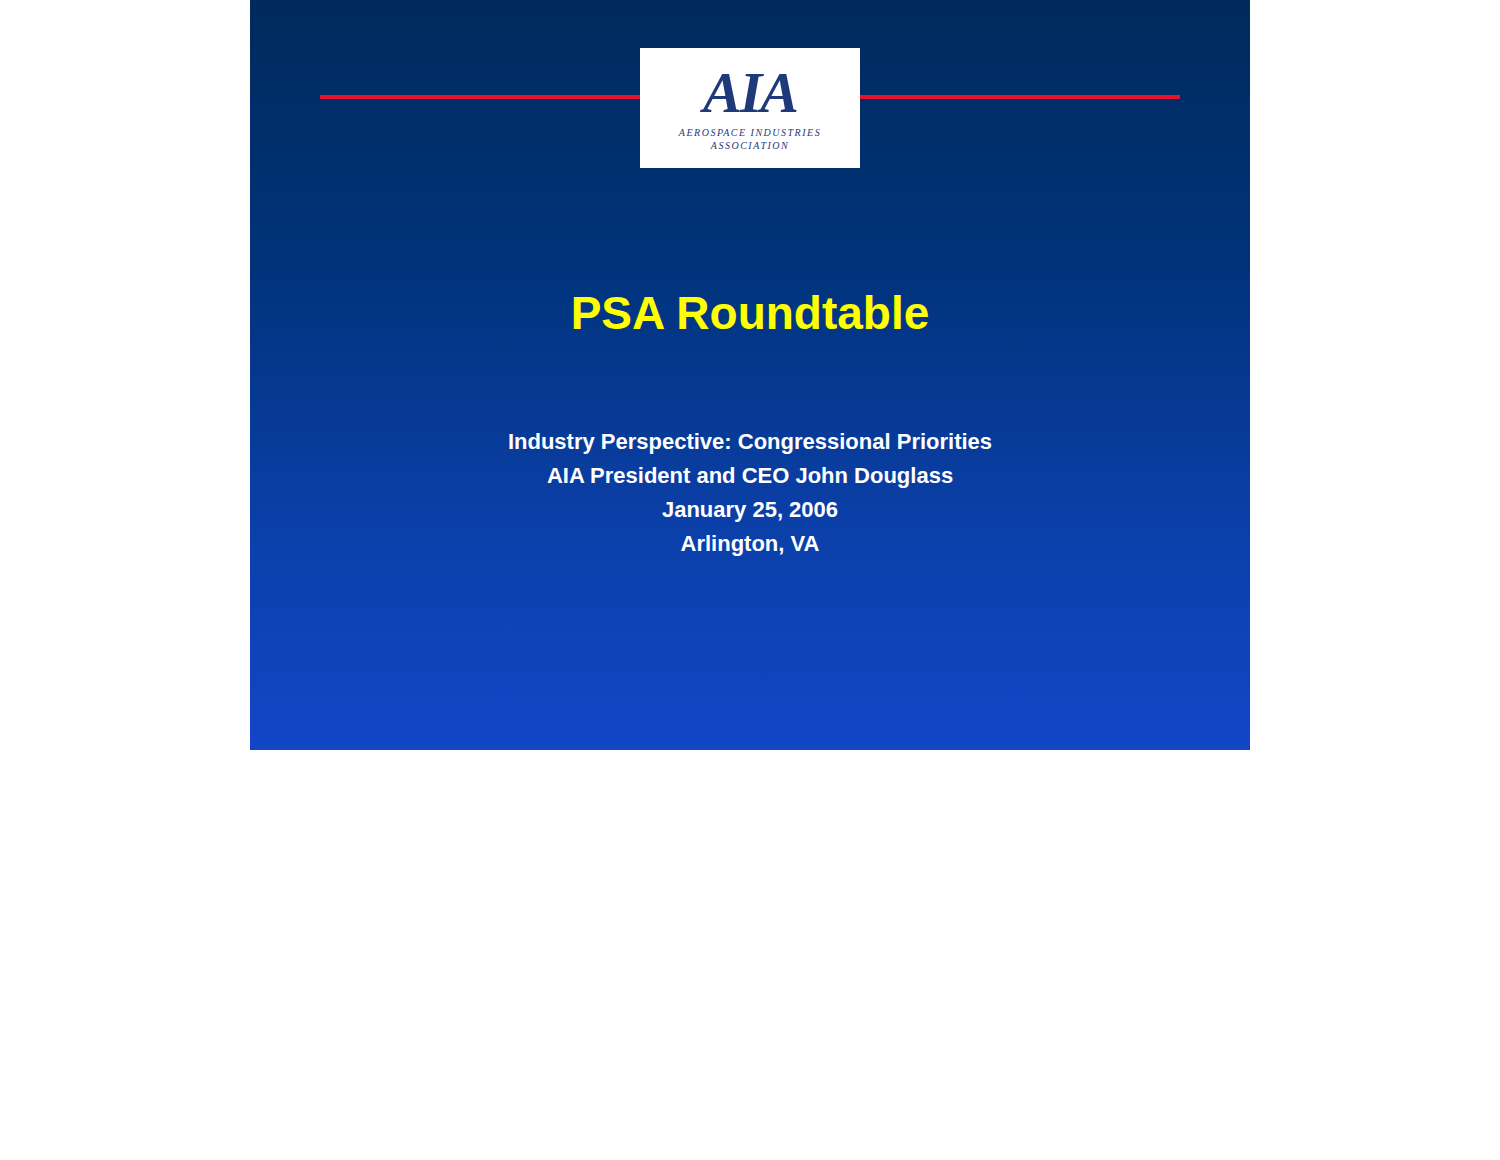AIA
AEROSPACE INDUSTRIES
ASSOCIATION
PSA Roundtable
Industry Perspective: Congressional Priorities
AIA President and CEO John Douglass
January 25, 2006
Arlington, VA